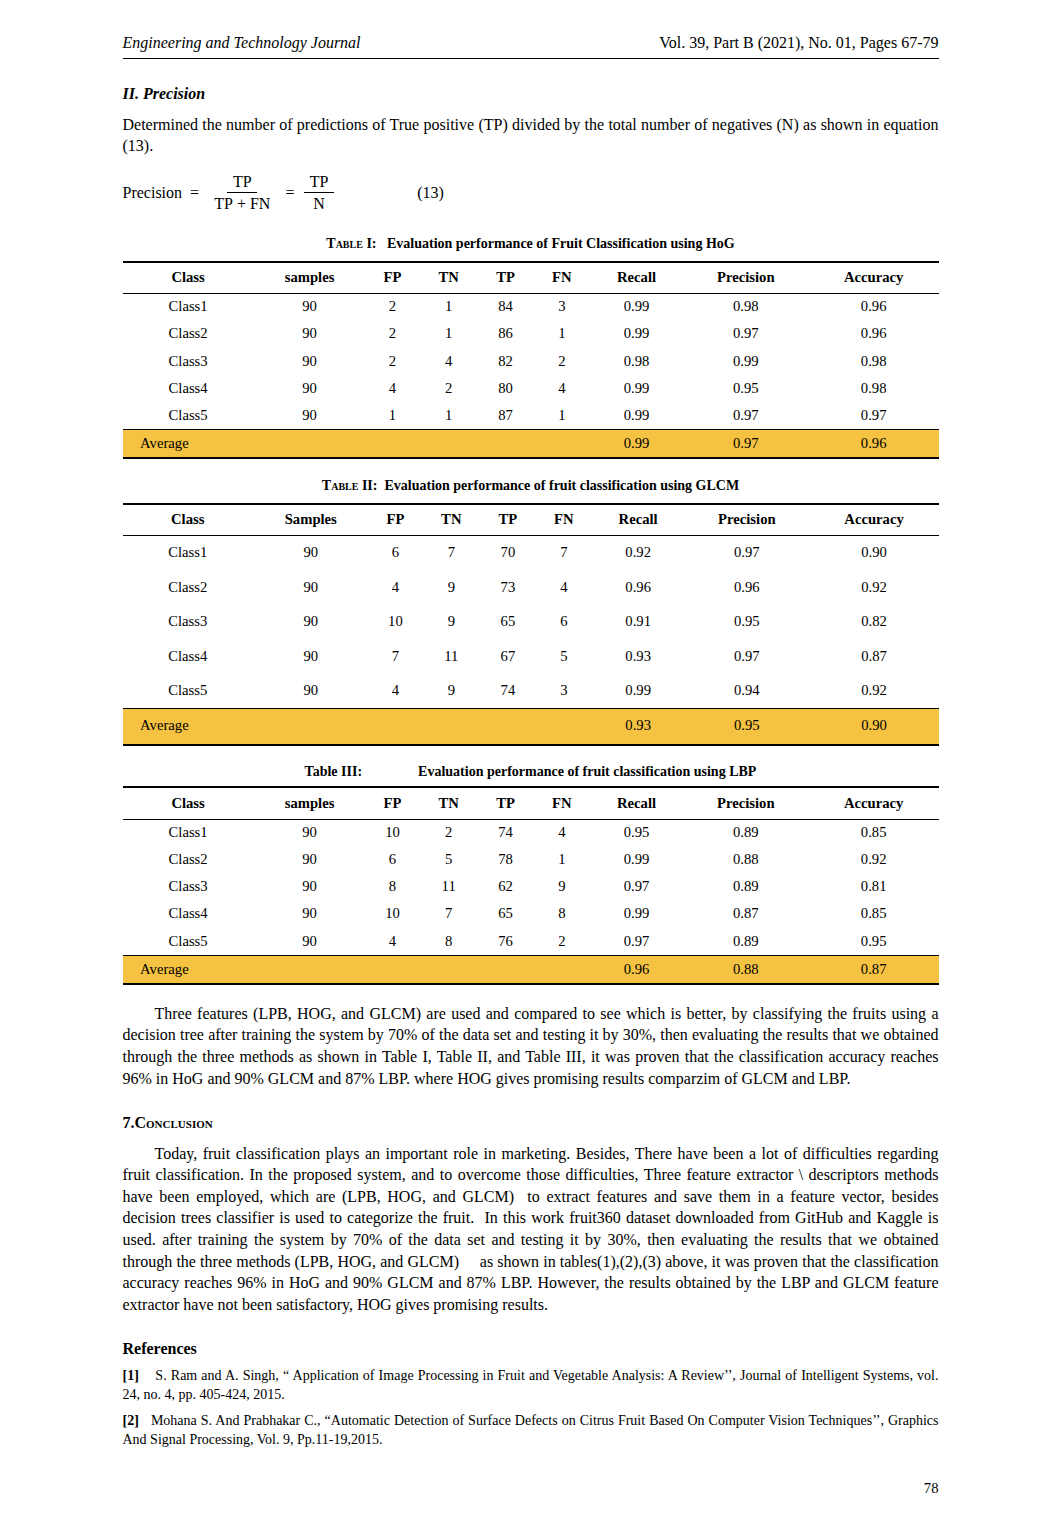Engineering and Technology Journal Vol. 39, Part B (2021), No. 01, Pages 67-79
II. Precision
Determined the number of predictions of True positive (TP) divided by the total number of negatives (N) as shown in equation (13).
Precision = TP TP + FN = TP N
(13)
Table I: Evaluation performance of Fruit Classification using HoG
| Class | samples | FP | TN | TP | FN | Recall | Precision | Accuracy |
| --- | --- | --- | --- | --- | --- | --- | --- | --- |
| Class1 | 90 | 2 | 1 | 84 | 3 | 0.99 | 0.98 | 0.96 |
| Class2 | 90 | 2 | 1 | 86 | 1 | 0.99 | 0.97 | 0.96 |
| Class3 | 90 | 2 | 4 | 82 | 2 | 0.98 | 0.99 | 0.98 |
| Class4 | 90 | 4 | 2 | 80 | 4 | 0.99 | 0.95 | 0.98 |
| Class5 | 90 | 1 | 1 | 87 | 1 | 0.99 | 0.97 | 0.97 |
| Average | | | | | | 0.99 | 0.97 | 0.96 |
Table II: Evaluation performance of fruit classification using GLCM
| Class | Samples | FP | TN | TP | FN | Recall | Precision | Accuracy |
| --- | --- | --- | --- | --- | --- | --- | --- | --- |
| Class1 | 90 | 6 | 7 | 70 | 7 | 0.92 | 0.97 | 0.90 |
| Class2 | 90 | 4 | 9 | 73 | 4 | 0.96 | 0.96 | 0.92 |
| Class3 | 90 | 10 | 9 | 65 | 6 | 0.91 | 0.95 | 0.82 |
| Class4 | 90 | 7 | 11 | 67 | 5 | 0.93 | 0.97 | 0.87 |
| Class5 | 90 | 4 | 9 | 74 | 3 | 0.99 | 0.94 | 0.92 |
| Average | | | | | | 0.93 | 0.95 | 0.90 |
Table III: Evaluation performance of fruit classification using LBP
| Class | samples | FP | TN | TP | FN | Recall | Precision | Accuracy |
| --- | --- | --- | --- | --- | --- | --- | --- | --- |
| Class1 | 90 | 10 | 2 | 74 | 4 | 0.95 | 0.89 | 0.85 |
| Class2 | 90 | 6 | 5 | 78 | 1 | 0.99 | 0.88 | 0.92 |
| Class3 | 90 | 8 | 11 | 62 | 9 | 0.97 | 0.89 | 0.81 |
| Class4 | 90 | 10 | 7 | 65 | 8 | 0.99 | 0.87 | 0.85 |
| Class5 | 90 | 4 | 8 | 76 | 2 | 0.97 | 0.89 | 0.95 |
| Average | | | | | | 0.96 | 0.88 | 0.87 |
Three features (LPB, HOG, and GLCM) are used and compared to see which is better, by classifying the fruits using a decision tree after training the system by 70% of the data set and testing it by 30%, then evaluating the results that we obtained through the three methods as shown in Table I, Table II, and Table III, it was proven that the classification accuracy reaches 96% in HoG and 90% GLCM and 87% LBP. where HOG gives promising results comparzim of GLCM and LBP.
7.Conclusion
Today, fruit classification plays an important role in marketing. Besides, There have been a lot of difficulties regarding fruit classification. In the proposed system, and to overcome those difficulties, Three feature extractor \ descriptors methods have been employed, which are (LPB, HOG, and GLCM) to extract features and save them in a feature vector, besides decision trees classifier is used to categorize the fruit. In this work fruit360 dataset downloaded from GitHub and Kaggle is used. after training the system by 70% of the data set and testing it by 30%, then evaluating the results that we obtained through the three methods (LPB, HOG, and GLCM) as shown in tables(1),(2),(3) above, it was proven that the classification accuracy reaches 96% in HoG and 90% GLCM and 87% LBP. However, the results obtained by the LBP and GLCM feature extractor have not been satisfactory, HOG gives promising results.
References
[1] S. Ram and A. Singh, “ Application of Image Processing in Fruit and Vegetable Analysis: A Review’’, Journal of Intelligent Systems, vol. 24, no. 4, pp. 405-424, 2015.
[2] Mohana S. And Prabhakar C., “Automatic Detection of Surface Defects on Citrus Fruit Based On Computer Vision Techniques’’, Graphics And Signal Processing, Vol. 9, Pp.11-19,2015.
78